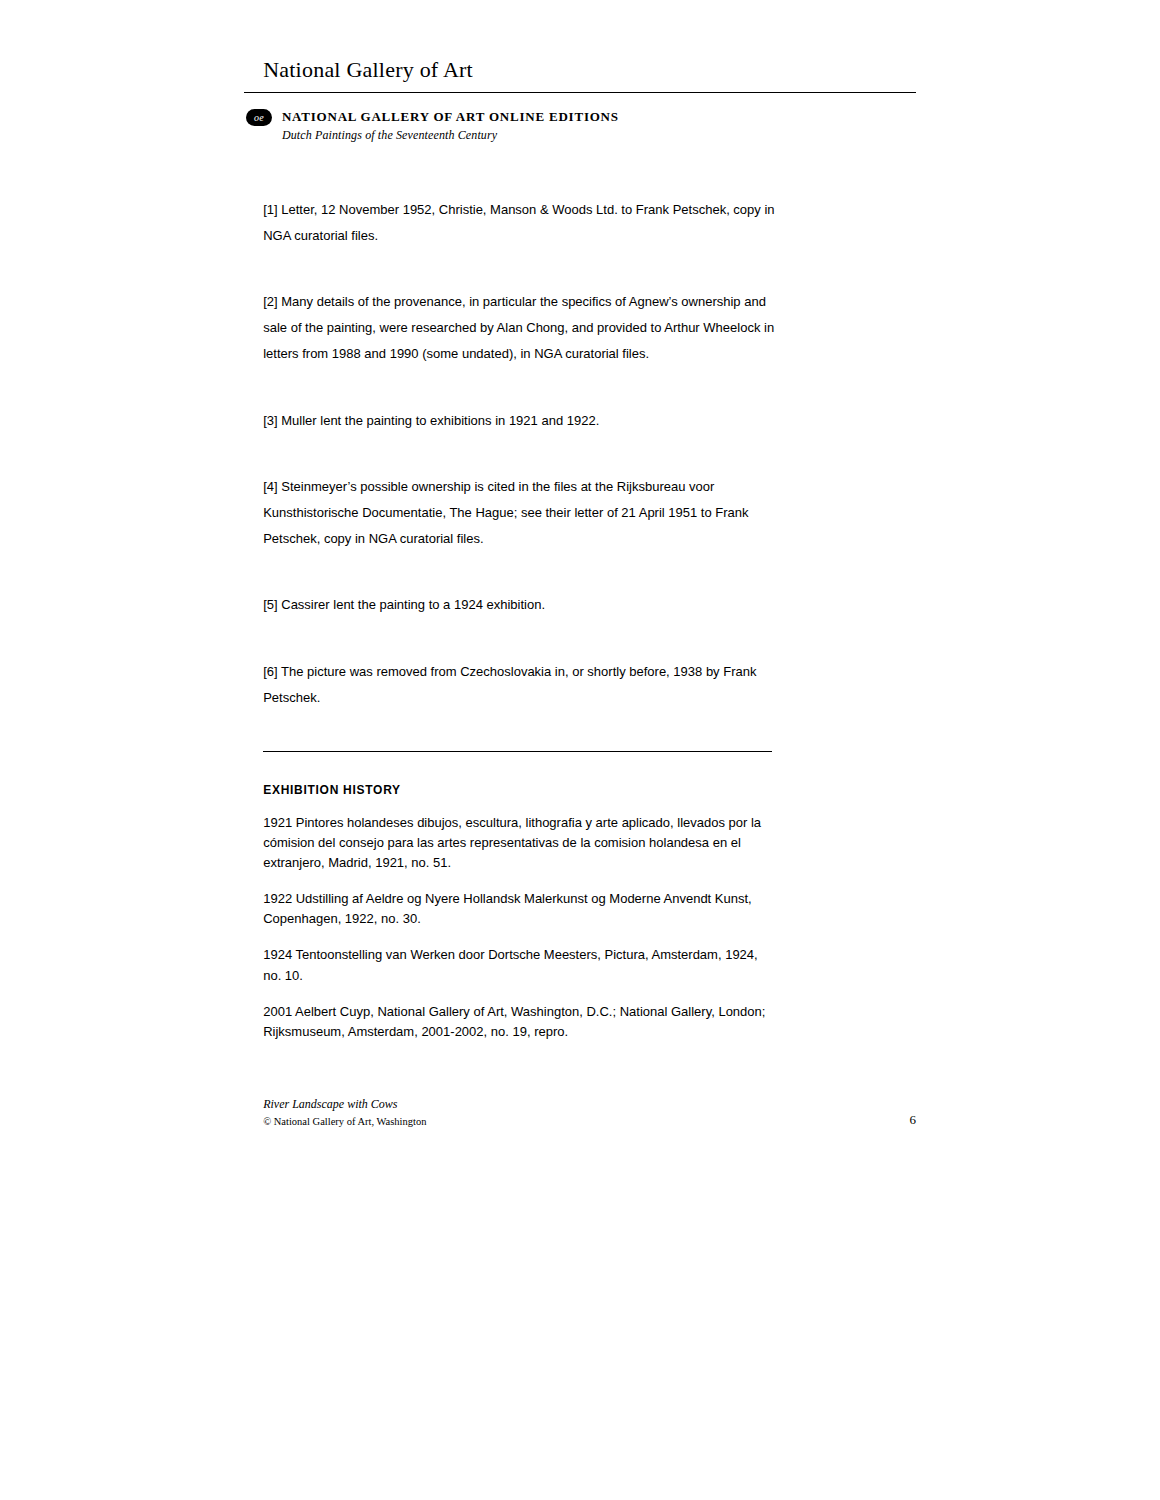National Gallery of Art
oe
National Gallery of Art Online Editions
Dutch Paintings of the Seventeenth Century
[1] Letter, 12 November 1952, Christie, Manson & Woods Ltd. to Frank Petschek, copy in NGA curatorial files.
[2] Many details of the provenance, in particular the specifics of Agnew’s ownership and sale of the painting, were researched by Alan Chong, and provided to Arthur Wheelock in letters from 1988 and 1990 (some undated), in NGA curatorial files.
[3] Muller lent the painting to exhibitions in 1921 and 1922.
[4] Steinmeyer’s possible ownership is cited in the files at the Rijksbureau voor Kunsthistorische Documentatie, The Hague; see their letter of 21 April 1951 to Frank Petschek, copy in NGA curatorial files.
[5] Cassirer lent the painting to a 1924 exhibition.
[6] The picture was removed from Czechoslovakia in, or shortly before, 1938 by Frank Petschek.
Exhibition History
1921 Pintores holandeses dibujos, escultura, lithografia y arte aplicado, llevados por la cómision del consejo para las artes representativas de la comision holandesa en el extranjero, Madrid, 1921, no. 51.
1922 Udstilling af Aeldre og Nyere Hollandsk Malerkunst og Moderne Anvendt Kunst, Copenhagen, 1922, no. 30.
1924 Tentoonstelling van Werken door Dortsche Meesters, Pictura, Amsterdam, 1924, no. 10.
2001 Aelbert Cuyp, National Gallery of Art, Washington, D.C.; National Gallery, London; Rijksmuseum, Amsterdam, 2001-2002, no. 19, repro.
River Landscape with Cows
© National Gallery of Art, Washington
6